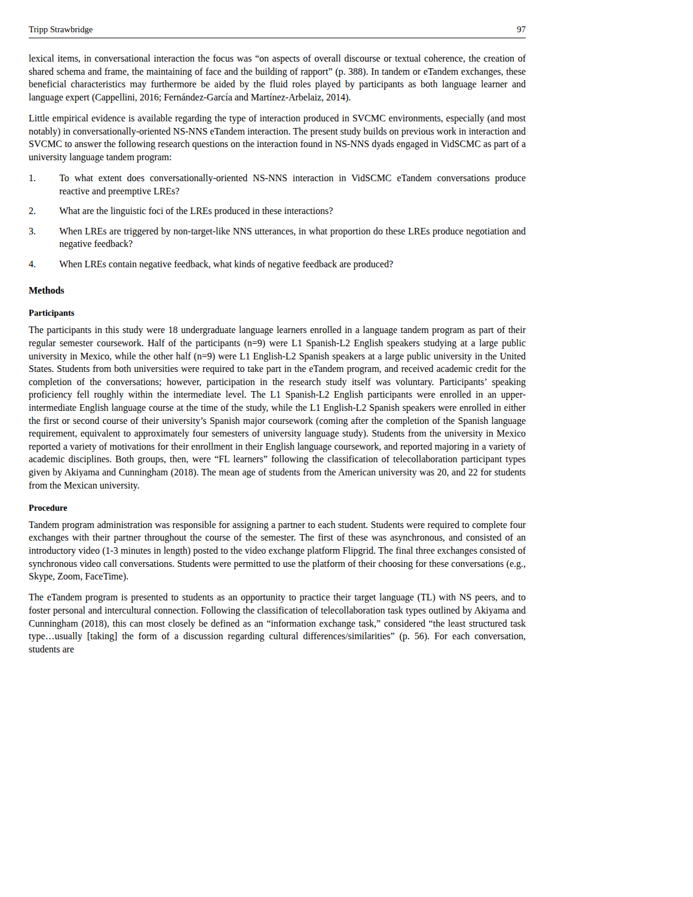Tripp Strawbridge 97
lexical items, in conversational interaction the focus was “on aspects of overall discourse or textual coherence, the creation of shared schema and frame, the maintaining of face and the building of rapport” (p. 388). In tandem or eTandem exchanges, these beneficial characteristics may furthermore be aided by the fluid roles played by participants as both language learner and language expert (Cappellini, 2016; Fernández-García and Martínez-Arbelaiz, 2014).
Little empirical evidence is available regarding the type of interaction produced in SVCMC environments, especially (and most notably) in conversationally-oriented NS-NNS eTandem interaction. The present study builds on previous work in interaction and SVCMC to answer the following research questions on the interaction found in NS-NNS dyads engaged in VidSCMC as part of a university language tandem program:
To what extent does conversationally-oriented NS-NNS interaction in VidSCMC eTandem conversations produce reactive and preemptive LREs?
What are the linguistic foci of the LREs produced in these interactions?
When LREs are triggered by non-target-like NNS utterances, in what proportion do these LREs produce negotiation and negative feedback?
When LREs contain negative feedback, what kinds of negative feedback are produced?
Methods
Participants
The participants in this study were 18 undergraduate language learners enrolled in a language tandem program as part of their regular semester coursework. Half of the participants (n=9) were L1 Spanish-L2 English speakers studying at a large public university in Mexico, while the other half (n=9) were L1 English-L2 Spanish speakers at a large public university in the United States. Students from both universities were required to take part in the eTandem program, and received academic credit for the completion of the conversations; however, participation in the research study itself was voluntary. Participants’ speaking proficiency fell roughly within the intermediate level. The L1 Spanish-L2 English participants were enrolled in an upper-intermediate English language course at the time of the study, while the L1 English-L2 Spanish speakers were enrolled in either the first or second course of their university’s Spanish major coursework (coming after the completion of the Spanish language requirement, equivalent to approximately four semesters of university language study). Students from the university in Mexico reported a variety of motivations for their enrollment in their English language coursework, and reported majoring in a variety of academic disciplines. Both groups, then, were “FL learners” following the classification of telecollaboration participant types given by Akiyama and Cunningham (2018). The mean age of students from the American university was 20, and 22 for students from the Mexican university.
Procedure
Tandem program administration was responsible for assigning a partner to each student. Students were required to complete four exchanges with their partner throughout the course of the semester. The first of these was asynchronous, and consisted of an introductory video (1-3 minutes in length) posted to the video exchange platform Flipgrid. The final three exchanges consisted of synchronous video call conversations. Students were permitted to use the platform of their choosing for these conversations (e.g., Skype, Zoom, FaceTime).
The eTandem program is presented to students as an opportunity to practice their target language (TL) with NS peers, and to foster personal and intercultural connection. Following the classification of telecollaboration task types outlined by Akiyama and Cunningham (2018), this can most closely be defined as an “information exchange task,” considered “the least structured task type…usually [taking] the form of a discussion regarding cultural differences/similarities” (p. 56). For each conversation, students are